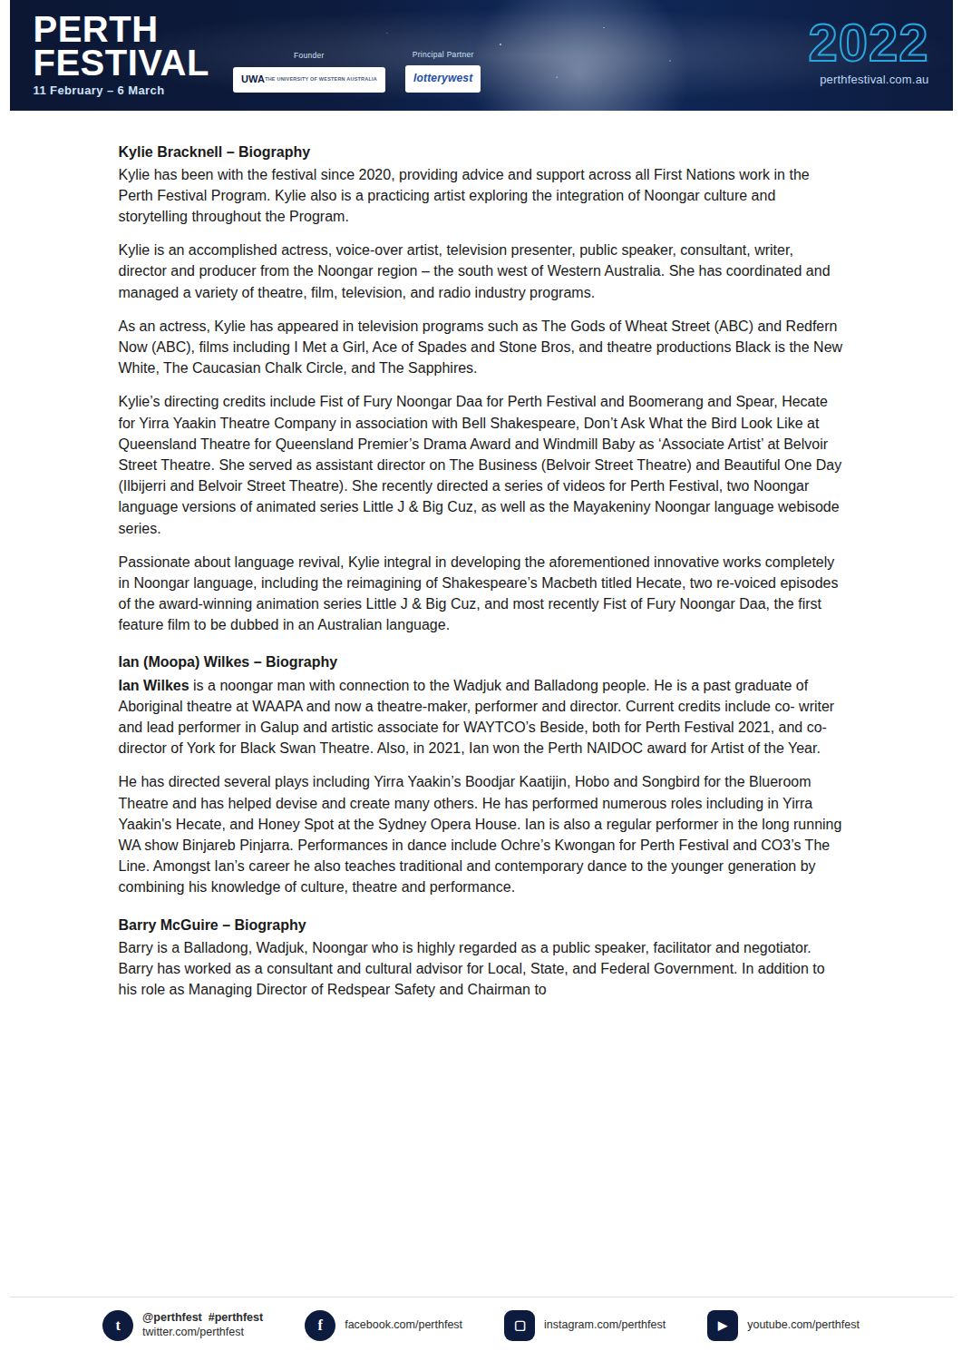PERTH FESTIVAL 11 February – 6 March
Founder UWATHE UNIVERSITY OF WESTERN AUSTRALIA
Principal Partner lotterywest
2022
perthfestival.com.au
Kylie Bracknell – Biography
Kylie has been with the festival since 2020, providing advice and support across all First Nations work in the Perth Festival Program. Kylie also is a practicing artist exploring the integration of Noongar culture and storytelling throughout the Program.
Kylie is an accomplished actress, voice-over artist, television presenter, public speaker, consultant, writer, director and producer from the Noongar region – the south west of Western Australia. She has coordinated and managed a variety of theatre, film, television, and radio industry programs.
As an actress, Kylie has appeared in television programs such as The Gods of Wheat Street (ABC) and Redfern Now (ABC), films including I Met a Girl, Ace of Spades and Stone Bros, and theatre productions Black is the New White, The Caucasian Chalk Circle, and The Sapphires.
Kylie’s directing credits include Fist of Fury Noongar Daa for Perth Festival and Boomerang and Spear, Hecate for Yirra Yaakin Theatre Company in association with Bell Shakespeare, Don’t Ask What the Bird Look Like at Queensland Theatre for Queensland Premier’s Drama Award and Windmill Baby as ‘Associate Artist’ at Belvoir Street Theatre. She served as assistant director on The Business (Belvoir Street Theatre) and Beautiful One Day (Ilbijerri and Belvoir Street Theatre). She recently directed a series of videos for Perth Festival, two Noongar language versions of animated series Little J & Big Cuz, as well as the Mayakeniny Noongar language webisode series.
Passionate about language revival, Kylie integral in developing the aforementioned innovative works completely in Noongar language, including the reimagining of Shakespeare’s Macbeth titled Hecate, two re-voiced episodes of the award-winning animation series Little J & Big Cuz, and most recently Fist of Fury Noongar Daa, the first feature film to be dubbed in an Australian language.
Ian (Moopa) Wilkes – Biography
Ian Wilkes is a noongar man with connection to the Wadjuk and Balladong people. He is a past graduate of Aboriginal theatre at WAAPA and now a theatre-maker, performer and director. Current credits include co- writer and lead performer in Galup and artistic associate for WAYTCO’s Beside, both for Perth Festival 2021, and co-director of York for Black Swan Theatre. Also, in 2021, Ian won the Perth NAIDOC award for Artist of the Year.
He has directed several plays including Yirra Yaakin’s Boodjar Kaatijin, Hobo and Songbird for the Blueroom Theatre and has helped devise and create many others. He has performed numerous roles including in Yirra Yaakin's Hecate, and Honey Spot at the Sydney Opera House. Ian is also a regular performer in the long running WA show Binjareb Pinjarra. Performances in dance include Ochre’s Kwongan for Perth Festival and CO3’s The Line. Amongst Ian’s career he also teaches traditional and contemporary dance to the younger generation by combining his knowledge of culture, theatre and performance.
Barry McGuire – Biography
Barry is a Balladong, Wadjuk, Noongar who is highly regarded as a public speaker, facilitator and negotiator. Barry has worked as a consultant and cultural advisor for Local, State, and Federal Government. In addition to his role as Managing Director of Redspear Safety and Chairman to
t @perthfest #perthfest twitter.com/perthfest
f facebook.com/perthfest
▢ instagram.com/perthfest
▶ youtube.com/perthfest